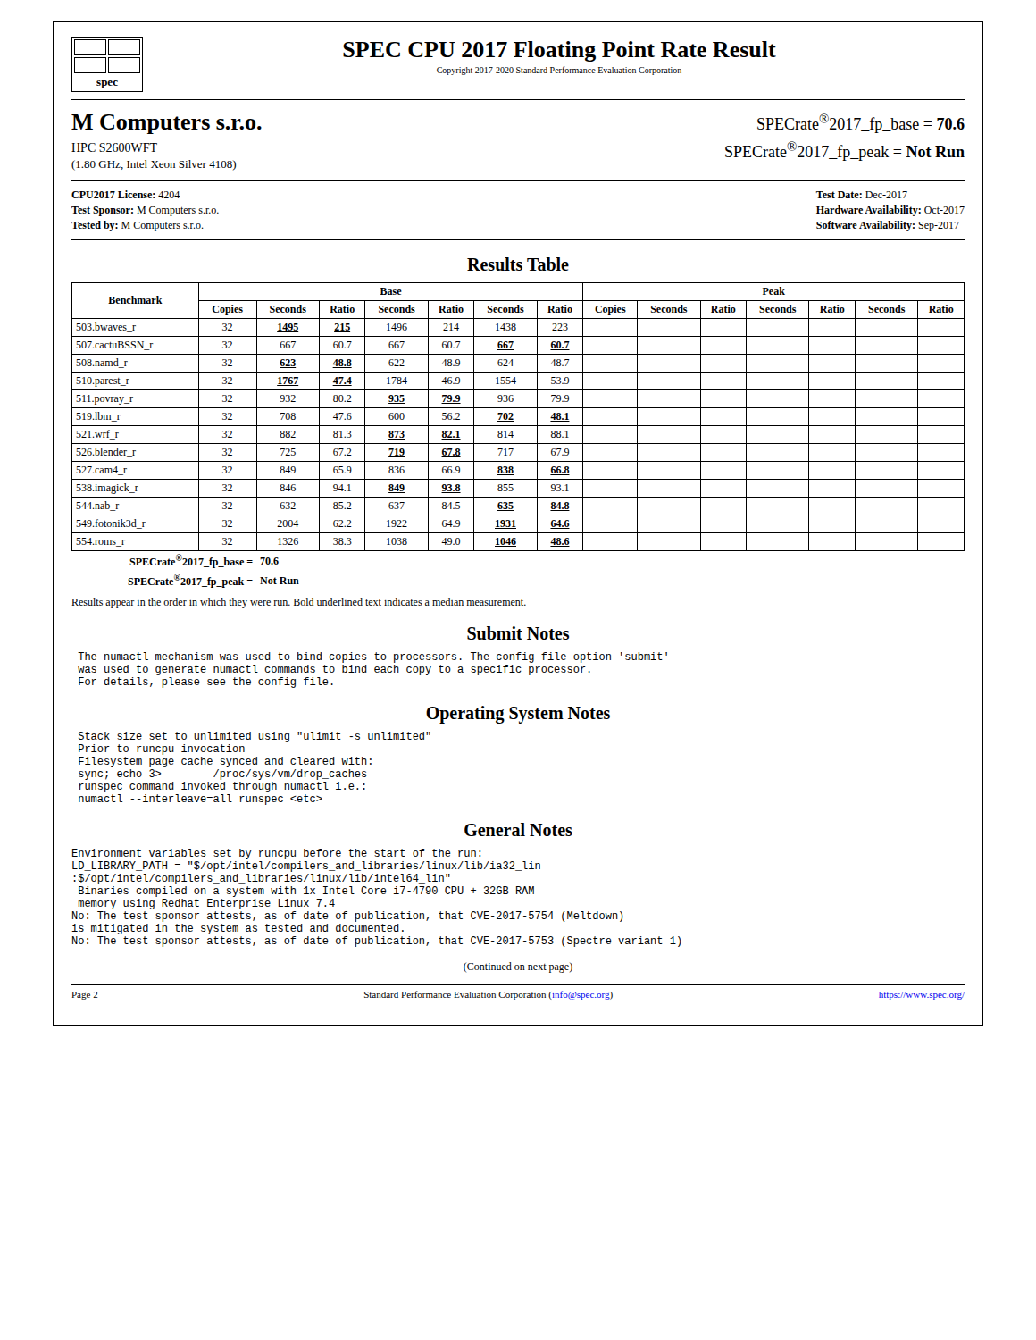spec
SPEC CPU 2017 Floating Point Rate Result
Copyright 2017-2020 Standard Performance Evaluation Corporation
M Computers s.r.o.
HPC S2600WFT
(1.80 GHz, Intel Xeon Silver 4108)
SPECrate®2017_fp_base = 70.6
SPECrate®2017_fp_peak = Not Run
CPU2017 License: 4204
Test Sponsor: M Computers s.r.o.
Tested by: M Computers s.r.o.
Test Date: Dec-2017
Hardware Availability: Oct-2017
Software Availability: Sep-2017
Results Table
| Benchmark | Base | Peak |
| --- | --- | --- |
| Copies | Seconds | Ratio | Seconds | Ratio | Seconds | Ratio | Copies | Seconds | Ratio | Seconds | Ratio | Seconds | Ratio |
| 503.bwaves_r | 32 | 1495 | 215 | 1496 | 214 | 1438 | 223 | | | | | | | |
| 507.cactuBSSN_r | 32 | 667 | 60.7 | 667 | 60.7 | 667 | 60.7 | | | | | | | |
| 508.namd_r | 32 | 623 | 48.8 | 622 | 48.9 | 624 | 48.7 | | | | | | | |
| 510.parest_r | 32 | 1767 | 47.4 | 1784 | 46.9 | 1554 | 53.9 | | | | | | | |
| 511.povray_r | 32 | 932 | 80.2 | 935 | 79.9 | 936 | 79.9 | | | | | | | |
| 519.lbm_r | 32 | 708 | 47.6 | 600 | 56.2 | 702 | 48.1 | | | | | | | |
| 521.wrf_r | 32 | 882 | 81.3 | 873 | 82.1 | 814 | 88.1 | | | | | | | |
| 526.blender_r | 32 | 725 | 67.2 | 719 | 67.8 | 717 | 67.9 | | | | | | | |
| 527.cam4_r | 32 | 849 | 65.9 | 836 | 66.9 | 838 | 66.8 | | | | | | | |
| 538.imagick_r | 32 | 846 | 94.1 | 849 | 93.8 | 855 | 93.1 | | | | | | | |
| 544.nab_r | 32 | 632 | 85.2 | 637 | 84.5 | 635 | 84.8 | | | | | | | |
| 549.fotonik3d_r | 32 | 2004 | 62.2 | 1922 | 64.9 | 1931 | 64.6 | | | | | | | |
| 554.roms_r | 32 | 1326 | 38.3 | 1038 | 49.0 | 1046 | 48.6 | | | | | | | |
| SPECrate ® 2017_fp_base = | 70.6 | |
| SPECrate ® 2017_fp_peak = | Not Run | |
Results appear in the order in which they were run. Bold underlined text indicates a median measurement.
Submit Notes
 The numactl mechanism was used to bind copies to processors. The config file option 'submit'
 was used to generate numactl commands to bind each copy to a specific processor.
 For details, please see the config file.
Operating System Notes
 Stack size set to unlimited using "ulimit -s unlimited"
 Prior to runcpu invocation
 Filesystem page cache synced and cleared with:
 sync; echo 3>        /proc/sys/vm/drop_caches
 runspec command invoked through numactl i.e.:
 numactl --interleave=all runspec <etc>
General Notes
Environment variables set by runcpu before the start of the run:
LD_LIBRARY_PATH = "$/opt/intel/compilers_and_libraries/linux/lib/ia32_lin
:$/opt/intel/compilers_and_libraries/linux/lib/intel64_lin"
 Binaries compiled on a system with 1x Intel Core i7-4790 CPU + 32GB RAM
 memory using Redhat Enterprise Linux 7.4
No: The test sponsor attests, as of date of publication, that CVE-2017-5754 (Meltdown)
is mitigated in the system as tested and documented.
No: The test sponsor attests, as of date of publication, that CVE-2017-5753 (Spectre variant 1)
(Continued on next page)
Page 2
Standard Performance Evaluation Corporation (info@spec.org)
https://www.spec.org/